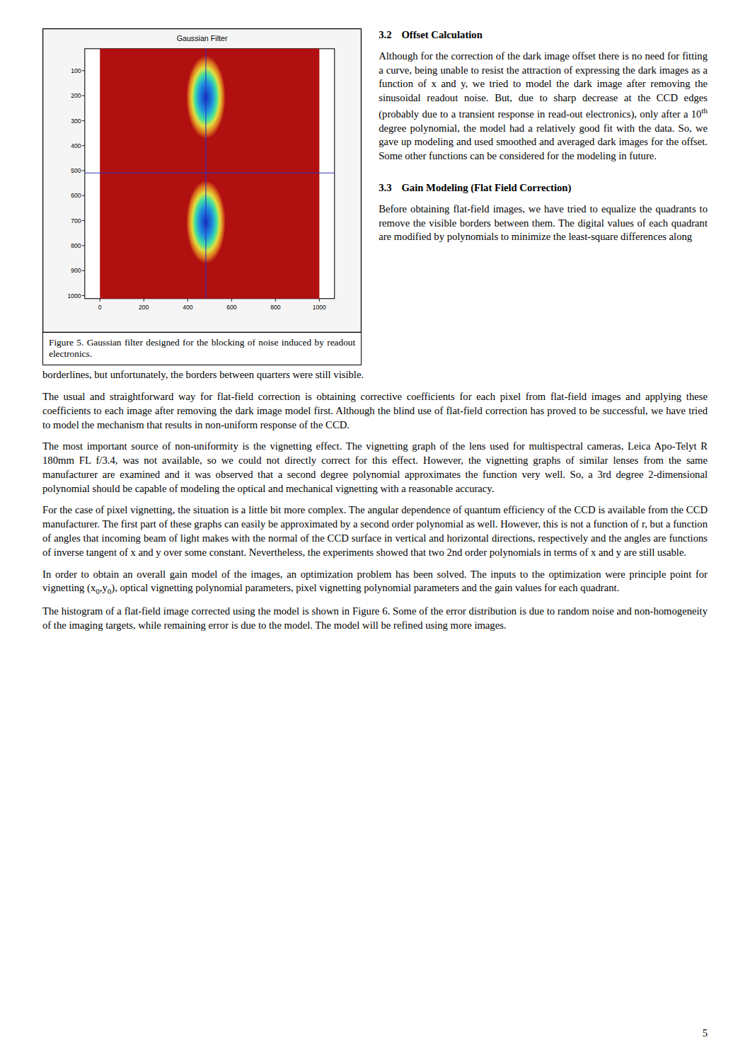Gaussian Filter 100 200 300 400 500 600 700 800 900 1000 0 200 400 600 800 1000
Figure 5. Gaussian filter designed for the blocking of noise induced by readout electronics.
3.2 Offset Calculation
Although for the correction of the dark image offset there is no need for fitting a curve, being unable to resist the attraction of expressing the dark images as a function of x and y, we tried to model the dark image after removing the sinusoidal readout noise. But, due to sharp decrease at the CCD edges (probably due to a transient response in read-out electronics), only after a 10th degree polynomial, the model had a relatively good fit with the data. So, we gave up modeling and used smoothed and averaged dark images for the offset. Some other functions can be considered for the modeling in future.
3.3 Gain Modeling (Flat Field Correction)
Before obtaining flat-field images, we have tried to equalize the quadrants to remove the visible borders between them. The digital values of each quadrant are modified by polynomials to minimize the least-square differences along
borderlines, but unfortunately, the borders between quarters were still visible.
The usual and straightforward way for flat-field correction is obtaining corrective coefficients for each pixel from flat-field images and applying these coefficients to each image after removing the dark image model first. Although the blind use of flat-field correction has proved to be successful, we have tried to model the mechanism that results in non-uniform response of the CCD.
The most important source of non-uniformity is the vignetting effect. The vignetting graph of the lens used for multispectral cameras, Leica Apo-Telyt R 180mm FL f/3.4, was not available, so we could not directly correct for this effect. However, the vignetting graphs of similar lenses from the same manufacturer are examined and it was observed that a second degree polynomial approximates the function very well. So, a 3rd degree 2-dimensional polynomial should be capable of modeling the optical and mechanical vignetting with a reasonable accuracy.
For the case of pixel vignetting, the situation is a little bit more complex. The angular dependence of quantum efficiency of the CCD is available from the CCD manufacturer. The first part of these graphs can easily be approximated by a second order polynomial as well. However, this is not a function of r, but a function of angles that incoming beam of light makes with the normal of the CCD surface in vertical and horizontal directions, respectively and the angles are functions of inverse tangent of x and y over some constant. Nevertheless, the experiments showed that two 2nd order polynomials in terms of x and y are still usable.
In order to obtain an overall gain model of the images, an optimization problem has been solved. The inputs to the optimization were principle point for vignetting (x0,y0), optical vignetting polynomial parameters, pixel vignetting polynomial parameters and the gain values for each quadrant.
The histogram of a flat-field image corrected using the model is shown in Figure 6. Some of the error distribution is due to random noise and non-homogeneity of the imaging targets, while remaining error is due to the model. The model will be refined using more images.
5